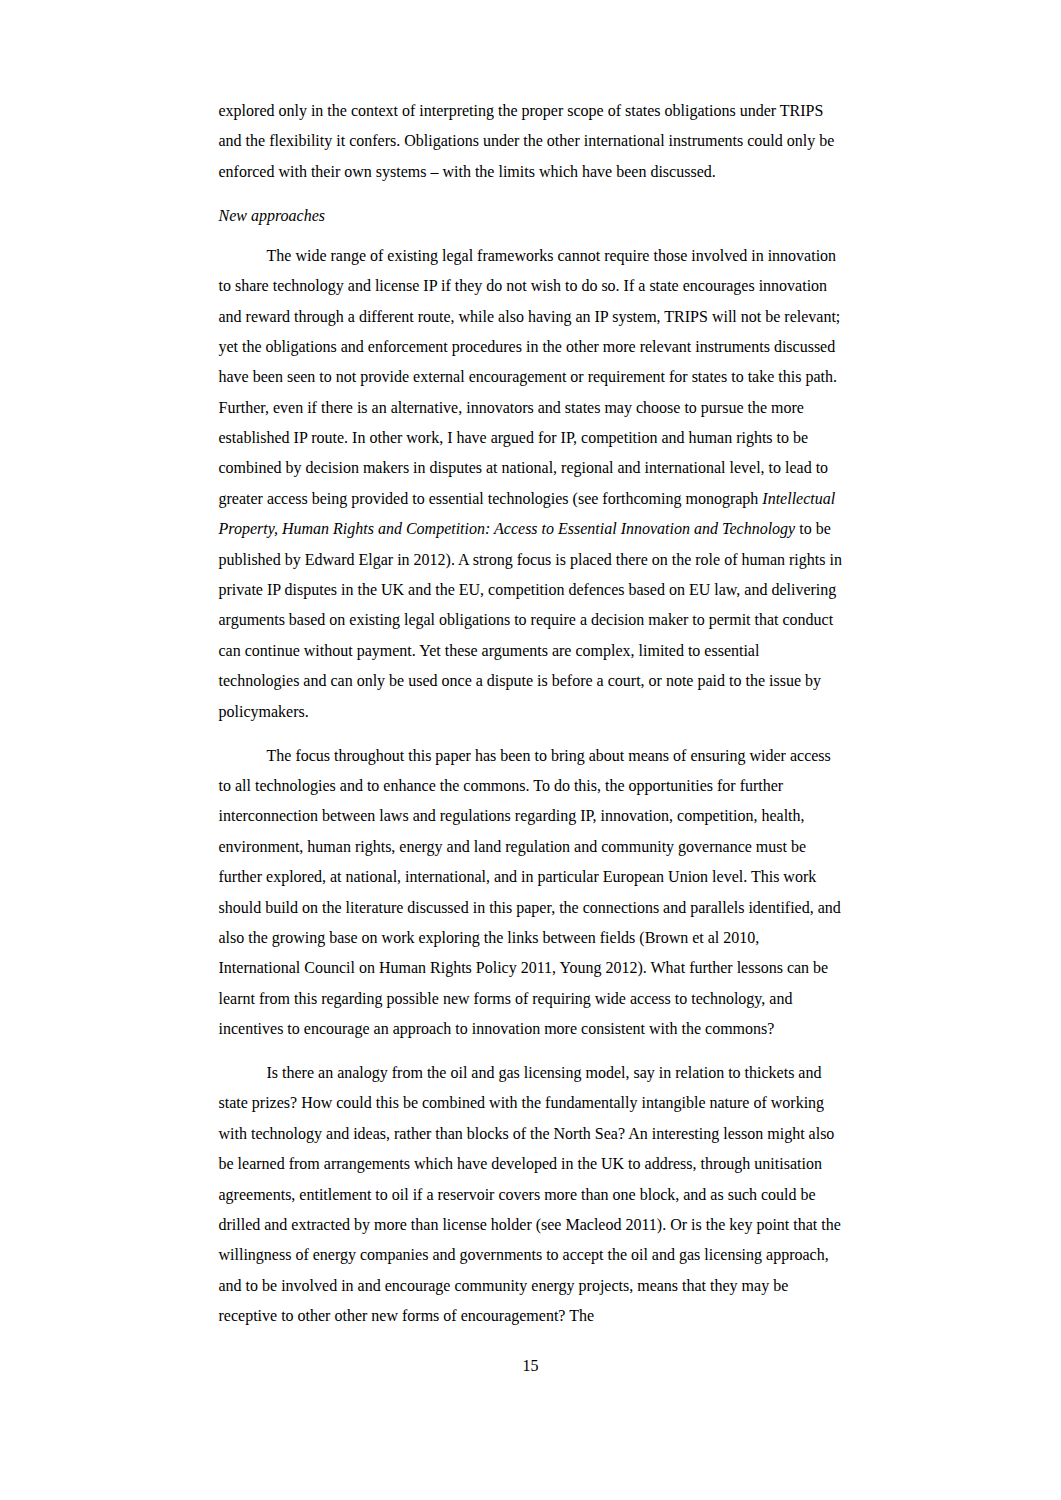explored only in the context of interpreting the proper scope of states obligations under TRIPS and the flexibility it confers. Obligations under the other international instruments could only be enforced with their own systems – with the limits which have been discussed.
New approaches
The wide range of existing legal frameworks cannot require those involved in innovation to share technology and license IP if they do not wish to do so. If a state encourages innovation and reward through a different route, while also having an IP system, TRIPS will not be relevant; yet the obligations and enforcement procedures in the other more relevant instruments discussed have been seen to not provide external encouragement or requirement for states to take this path. Further, even if there is an alternative, innovators and states may choose to pursue the more established IP route. In other work, I have argued for IP, competition and human rights to be combined by decision makers in disputes at national, regional and international level, to lead to greater access being provided to essential technologies (see forthcoming monograph Intellectual Property, Human Rights and Competition: Access to Essential Innovation and Technology to be published by Edward Elgar in 2012). A strong focus is placed there on the role of human rights in private IP disputes in the UK and the EU, competition defences based on EU law, and delivering arguments based on existing legal obligations to require a decision maker to permit that conduct can continue without payment. Yet these arguments are complex, limited to essential technologies and can only be used once a dispute is before a court, or note paid to the issue by policymakers.
The focus throughout this paper has been to bring about means of ensuring wider access to all technologies and to enhance the commons. To do this, the opportunities for further interconnection between laws and regulations regarding IP, innovation, competition, health, environment, human rights, energy and land regulation and community governance must be further explored, at national, international, and in particular European Union level. This work should build on the literature discussed in this paper, the connections and parallels identified, and also the growing base on work exploring the links between fields (Brown et al 2010, International Council on Human Rights Policy 2011, Young 2012). What further lessons can be learnt from this regarding possible new forms of requiring wide access to technology, and incentives to encourage an approach to innovation more consistent with the commons?
Is there an analogy from the oil and gas licensing model, say in relation to thickets and state prizes? How could this be combined with the fundamentally intangible nature of working with technology and ideas, rather than blocks of the North Sea? An interesting lesson might also be learned from arrangements which have developed in the UK to address, through unitisation agreements, entitlement to oil if a reservoir covers more than one block, and as such could be drilled and extracted by more than license holder (see Macleod 2011). Or is the key point that the willingness of energy companies and governments to accept the oil and gas licensing approach, and to be involved in and encourage community energy projects, means that they may be receptive to other other new forms of encouragement? The
15